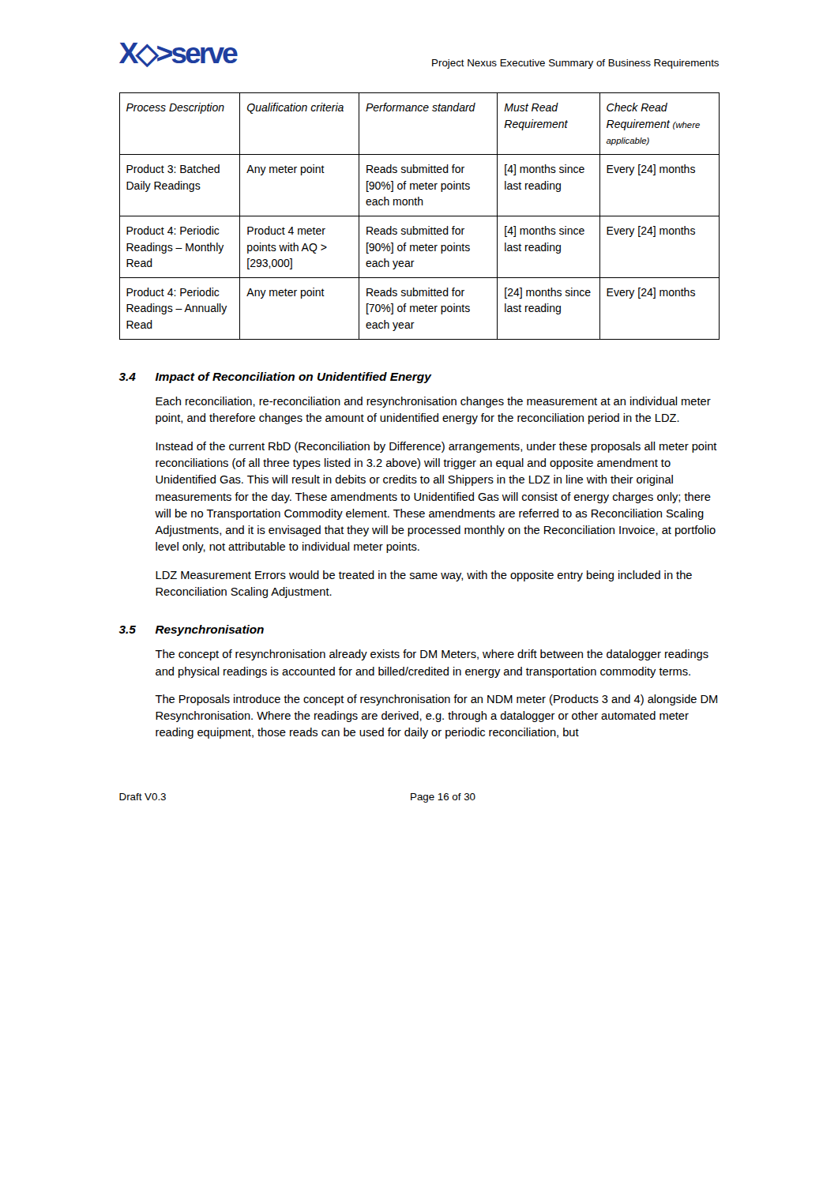X◇>serve
Project Nexus Executive Summary of Business Requirements
| Process Description | Qualification criteria | Performance standard | Must Read Requirement | Check Read Requirement (where applicable) |
| --- | --- | --- | --- | --- |
| Product 3: Batched Daily Readings | Any meter point | Reads submitted for [90%] of meter points each month | [4] months since last reading | Every [24] months |
| Product 4: Periodic Readings – Monthly Read | Product 4 meter points with AQ >[293,000] | Reads submitted for [90%] of meter points each year | [4] months since last reading | Every [24] months |
| Product 4: Periodic Readings – Annually Read | Any meter point | Reads submitted for [70%] of meter points each year | [24] months since last reading | Every [24] months |
3.4 Impact of Reconciliation on Unidentified Energy
Each reconciliation, re-reconciliation and resynchronisation changes the measurement at an individual meter point, and therefore changes the amount of unidentified energy for the reconciliation period in the LDZ.
Instead of the current RbD (Reconciliation by Difference) arrangements, under these proposals all meter point reconciliations (of all three types listed in 3.2 above) will trigger an equal and opposite amendment to Unidentified Gas. This will result in debits or credits to all Shippers in the LDZ in line with their original measurements for the day. These amendments to Unidentified Gas will consist of energy charges only; there will be no Transportation Commodity element. These amendments are referred to as Reconciliation Scaling Adjustments, and it is envisaged that they will be processed monthly on the Reconciliation Invoice, at portfolio level only, not attributable to individual meter points.
LDZ Measurement Errors would be treated in the same way, with the opposite entry being included in the Reconciliation Scaling Adjustment.
3.5 Resynchronisation
The concept of resynchronisation already exists for DM Meters, where drift between the datalogger readings and physical readings is accounted for and billed/credited in energy and transportation commodity terms.
The Proposals introduce the concept of resynchronisation for an NDM meter (Products 3 and 4) alongside DM Resynchronisation. Where the readings are derived, e.g. through a datalogger or other automated meter reading equipment, those reads can be used for daily or periodic reconciliation, but
Draft V0.3
Page 16 of 30